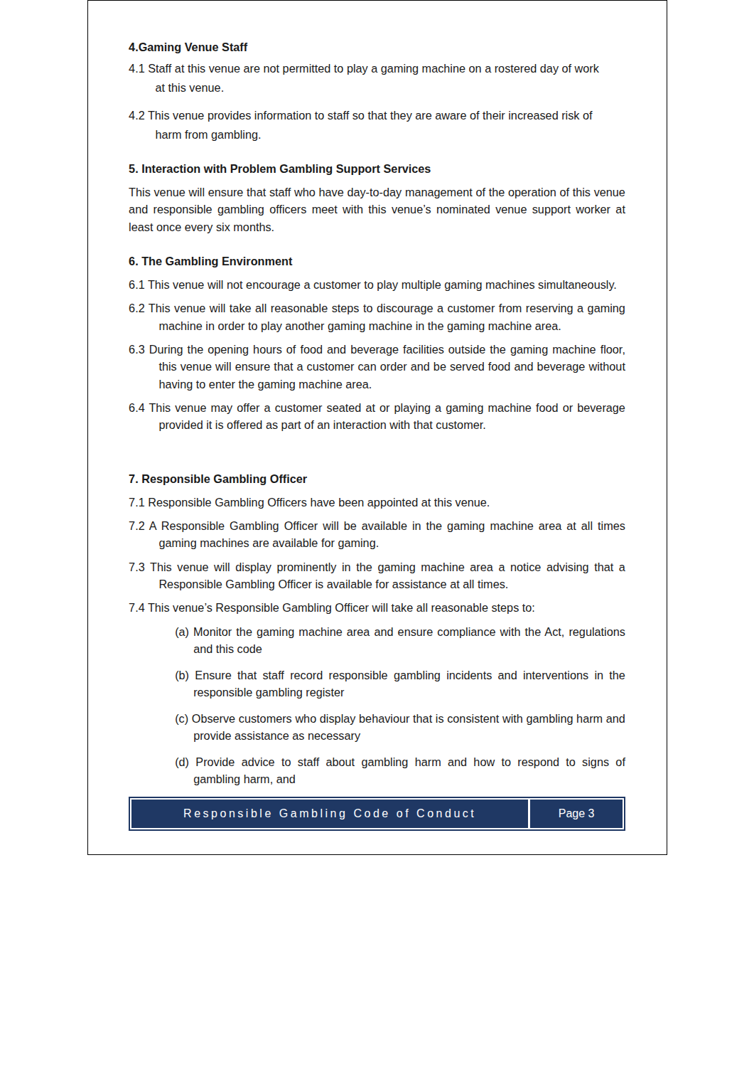4.Gaming Venue Staff
4.1 Staff at this venue are not permitted to play a gaming machine on a rostered day of work
at this venue.
4.2 This venue provides information to staff so that they are aware of their increased risk of
harm from gambling.
5. Interaction with Problem Gambling Support Services
This venue will ensure that staff who have day-to-day management of the operation of this venue and responsible gambling officers meet with this venue’s nominated venue support worker at least once every six months.
6. The Gambling Environment
6.1 This venue will not encourage a customer to play multiple gaming machines simultaneously.
6.2 This venue will take all reasonable steps to discourage a customer from reserving a gaming machine in order to play another gaming machine in the gaming machine area.
6.3 During the opening hours of food and beverage facilities outside the gaming machine floor, this venue will ensure that a customer can order and be served food and beverage without having to enter the gaming machine area.
6.4 This venue may offer a customer seated at or playing a gaming machine food or beverage provided it is offered as part of an interaction with that customer.
7. Responsible Gambling Officer
7.1 Responsible Gambling Officers have been appointed at this venue.
7.2 A Responsible Gambling Officer will be available in the gaming machine area at all times gaming machines are available for gaming.
7.3 This venue will display prominently in the gaming machine area a notice advising that a Responsible Gambling Officer is available for assistance at all times.
7.4 This venue’s Responsible Gambling Officer will take all reasonable steps to:
(a) Monitor the gaming machine area and ensure compliance with the Act, regulations and this code
(b) Ensure that staff record responsible gambling incidents and interventions in the responsible gambling register
(c) Observe customers who display behaviour that is consistent with gambling harm and provide assistance as necessary
(d) Provide advice to staff about gambling harm and how to respond to signs of gambling harm, and
Responsible Gambling Code of Conduct
Page 3